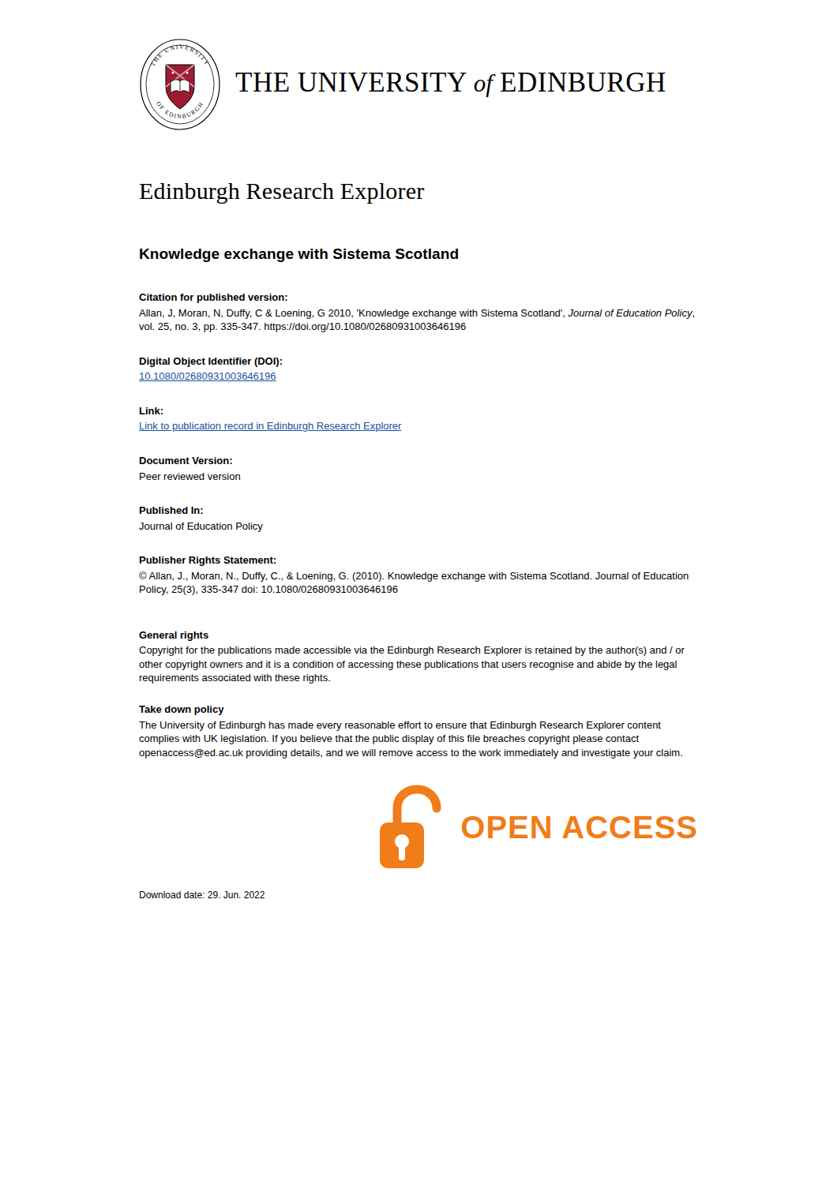University of Edinburgh crest THE UNIVERSITY OF EDINBURGH
THE UNIVERSITY of EDINBURGH
Edinburgh Research Explorer
Knowledge exchange with Sistema Scotland
Citation for published version:
Allan, J, Moran, N, Duffy, C & Loening, G 2010, 'Knowledge exchange with Sistema Scotland', Journal of Education Policy, vol. 25, no. 3, pp. 335-347. https://doi.org/10.1080/02680931003646196
Digital Object Identifier (DOI):
10.1080/02680931003646196
Link:
Link to publication record in Edinburgh Research Explorer
Document Version:
Peer reviewed version
Published In:
Journal of Education Policy
Publisher Rights Statement:
© Allan, J., Moran, N., Duffy, C., & Loening, G. (2010). Knowledge exchange with Sistema Scotland. Journal of Education Policy, 25(3), 335-347 doi: 10.1080/02680931003646196
General rights
Copyright for the publications made accessible via the Edinburgh Research Explorer is retained by the author(s) and / or other copyright owners and it is a condition of accessing these publications that users recognise and abide by the legal requirements associated with these rights.
Take down policy
The University of Edinburgh has made every reasonable effort to ensure that Edinburgh Research Explorer content complies with UK legislation. If you believe that the public display of this file breaches copyright please contact openaccess@ed.ac.uk providing details, and we will remove access to the work immediately and investigate your claim.
Open Access logo
OPEN ACCESS
Download date: 29. Jun. 2022